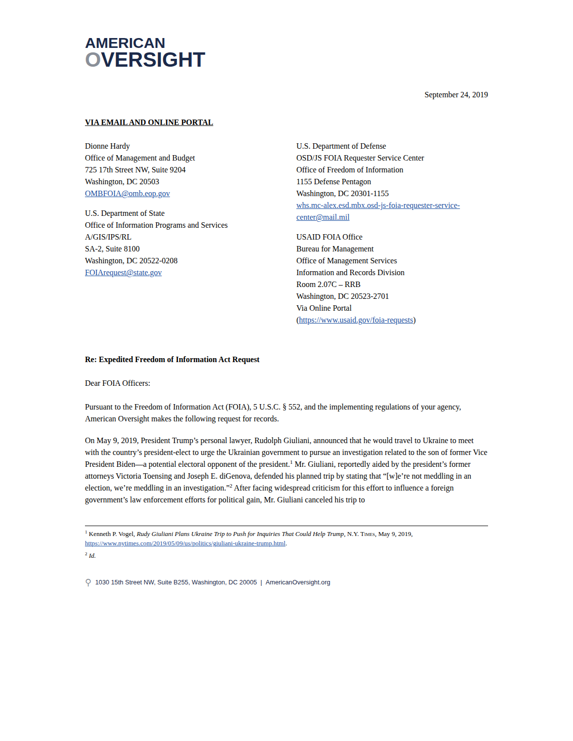AMERICAN OVERSIGHT
September 24, 2019
VIA EMAIL AND ONLINE PORTAL
Dionne Hardy
Office of Management and Budget
725 17th Street NW, Suite 9204
Washington, DC 20503
OMBFOIA@omb.eop.gov
U.S. Department of State
Office of Information Programs and Services
A/GIS/IPS/RL
SA-2, Suite 8100
Washington, DC 20522-0208
FOIArequest@state.gov
U.S. Department of Defense
OSD/JS FOIA Requester Service Center
Office of Freedom of Information
1155 Defense Pentagon
Washington, DC 20301-1155
whs.mc-alex.esd.mbx.osd-js-foia-requester-service-center@mail.mil
USAID FOIA Office
Bureau for Management
Office of Management Services
Information and Records Division
Room 2.07C – RRB
Washington, DC 20523-2701
Via Online Portal
(https://www.usaid.gov/foia-requests)
Re: Expedited Freedom of Information Act Request
Dear FOIA Officers:
Pursuant to the Freedom of Information Act (FOIA), 5 U.S.C. § 552, and the implementing regulations of your agency, American Oversight makes the following request for records.
On May 9, 2019, President Trump’s personal lawyer, Rudolph Giuliani, announced that he would travel to Ukraine to meet with the country’s president-elect to urge the Ukrainian government to pursue an investigation related to the son of former Vice President Biden—a potential electoral opponent of the president.1 Mr. Giuliani, reportedly aided by the president’s former attorneys Victoria Toensing and Joseph E. diGenova, defended his planned trip by stating that “[w]e’re not meddling in an election, we’re meddling in an investigation.”2 After facing widespread criticism for this effort to influence a foreign government’s law enforcement efforts for political gain, Mr. Giuliani canceled his trip to
1 Kenneth P. Vogel, Rudy Giuliani Plans Ukraine Trip to Push for Inquiries That Could Help Trump, N.Y. Times, May 9, 2019, https://www.nytimes.com/2019/05/09/us/politics/giuliani-ukraine-trump.html.
2 Id.
⚲ 1030 15th Street NW, Suite B255, Washington, DC 20005 | AmericanOversight.org